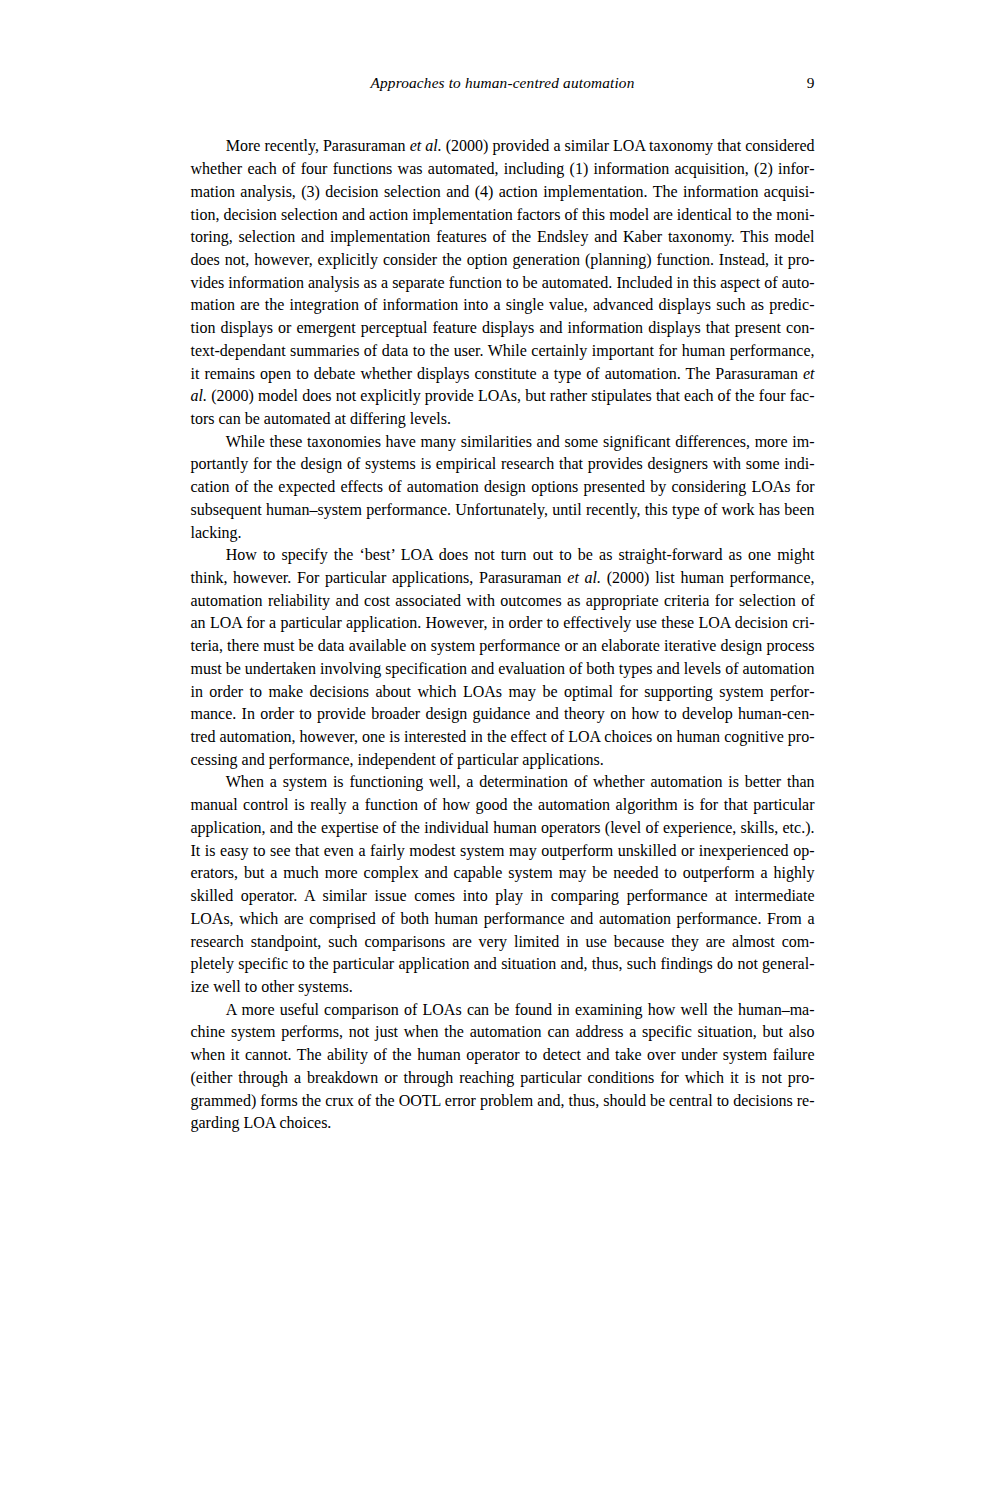Approaches to human-centred automation 9
More recently, Parasuraman et al. (2000) provided a similar LOA taxonomy that considered whether each of four functions was automated, including (1) information acquisition, (2) information analysis, (3) decision selection and (4) action implementation. The information acquisition, decision selection and action implementation factors of this model are identical to the monitoring, selection and implementation features of the Endsley and Kaber taxonomy. This model does not, however, explicitly consider the option generation (planning) function. Instead, it provides information analysis as a separate function to be automated. Included in this aspect of automation are the integration of information into a single value, advanced displays such as prediction displays or emergent perceptual feature displays and information displays that present context-dependant summaries of data to the user. While certainly important for human performance, it remains open to debate whether displays constitute a type of automation. The Parasuraman et al. (2000) model does not explicitly provide LOAs, but rather stipulates that each of the four factors can be automated at differing levels.
While these taxonomies have many similarities and some significant differences, more importantly for the design of systems is empirical research that provides designers with some indication of the expected effects of automation design options presented by considering LOAs for subsequent human–system performance. Unfortunately, until recently, this type of work has been lacking.
How to specify the ‘best’ LOA does not turn out to be as straight-forward as one might think, however. For particular applications, Parasuraman et al. (2000) list human performance, automation reliability and cost associated with outcomes as appropriate criteria for selection of an LOA for a particular application. However, in order to effectively use these LOA decision criteria, there must be data available on system performance or an elaborate iterative design process must be undertaken involving specification and evaluation of both types and levels of automation in order to make decisions about which LOAs may be optimal for supporting system performance. In order to provide broader design guidance and theory on how to develop human-centred automation, however, one is interested in the effect of LOA choices on human cognitive processing and performance, independent of particular applications.
When a system is functioning well, a determination of whether automation is better than manual control is really a function of how good the automation algorithm is for that particular application, and the expertise of the individual human operators (level of experience, skills, etc.). It is easy to see that even a fairly modest system may outperform unskilled or inexperienced operators, but a much more complex and capable system may be needed to outperform a highly skilled operator. A similar issue comes into play in comparing performance at intermediate LOAs, which are comprised of both human performance and automation performance. From a research standpoint, such comparisons are very limited in use because they are almost completely specific to the particular application and situation and, thus, such findings do not generalize well to other systems.
A more useful comparison of LOAs can be found in examining how well the human–machine system performs, not just when the automation can address a specific situation, but also when it cannot. The ability of the human operator to detect and take over under system failure (either through a breakdown or through reaching particular conditions for which it is not programmed) forms the crux of the OOTL error problem and, thus, should be central to decisions regarding LOA choices.